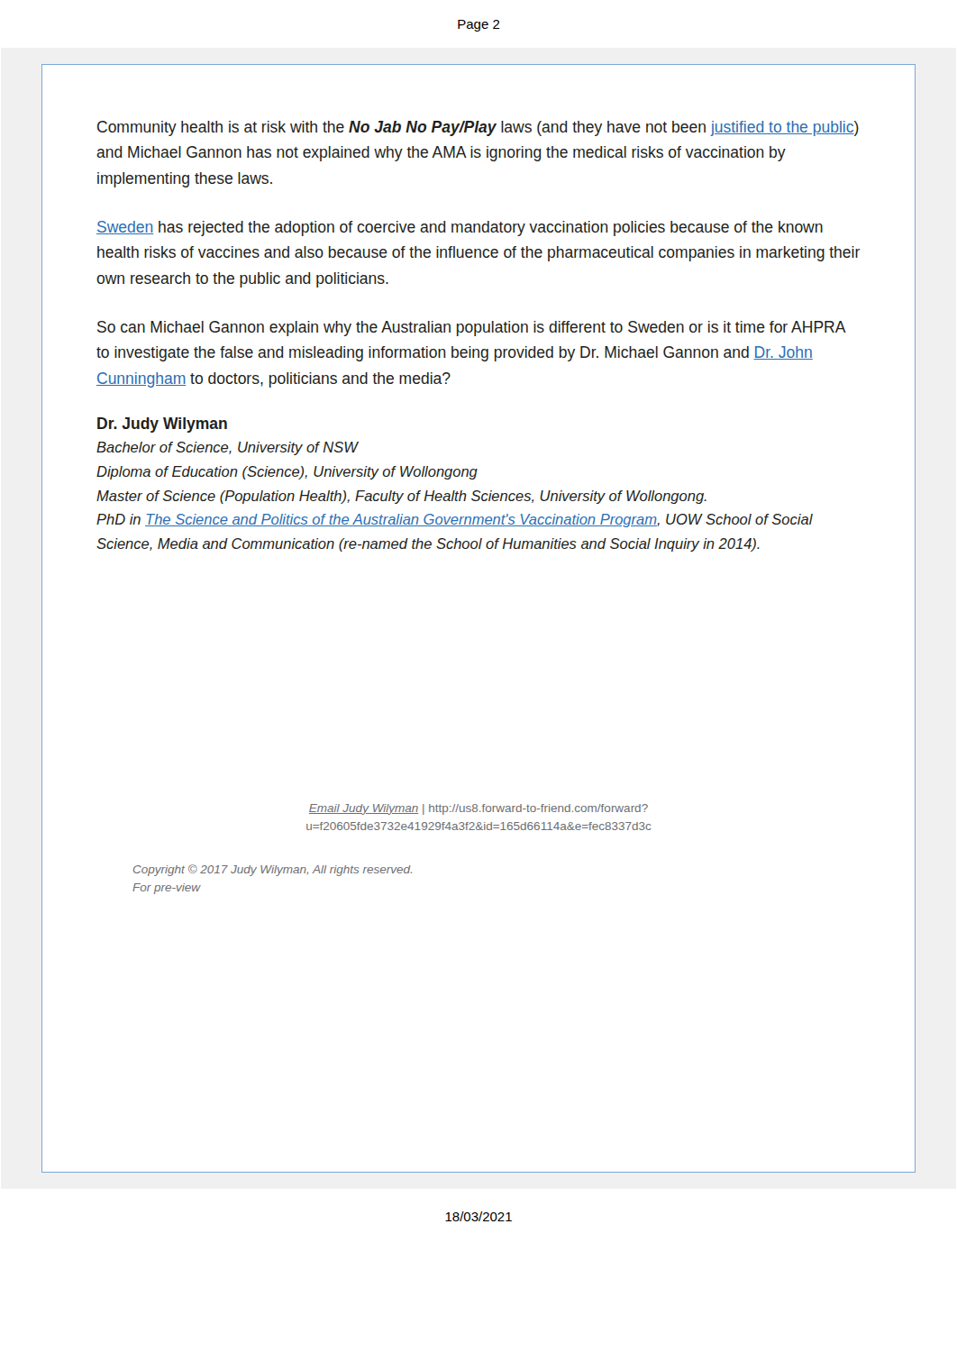Page 2
Community health is at risk with the No Jab No Pay/Play laws (and they have not been justified to the public) and Michael Gannon has not explained why the AMA is ignoring the medical risks of vaccination by implementing these laws.
Sweden has rejected the adoption of coercive and mandatory vaccination policies because of the known health risks of vaccines and also because of the influence of the pharmaceutical companies in marketing their own research to the public and politicians.
So can Michael Gannon explain why the Australian population is different to Sweden or is it time for AHPRA to investigate the false and misleading information being provided by Dr. Michael Gannon and Dr. John Cunningham to doctors, politicians and the media?
Dr. Judy Wilyman
Bachelor of Science, University of NSW
Diploma of Education (Science), University of Wollongong
Master of Science (Population Health), Faculty of Health Sciences, University of Wollongong.
PhD in The Science and Politics of the Australian Government's Vaccination Program, UOW School of Social Science, Media and Communication (re-named the School of Humanities and Social Inquiry in 2014).
Email Judy Wilyman | http://us8.forward-to-friend.com/forward?
u=f20605fde3732e41929f4a3f2&id=165d66114a&e=fec8337d3c
Copyright © 2017 Judy Wilyman, All rights reserved.
For pre-view
18/03/2021